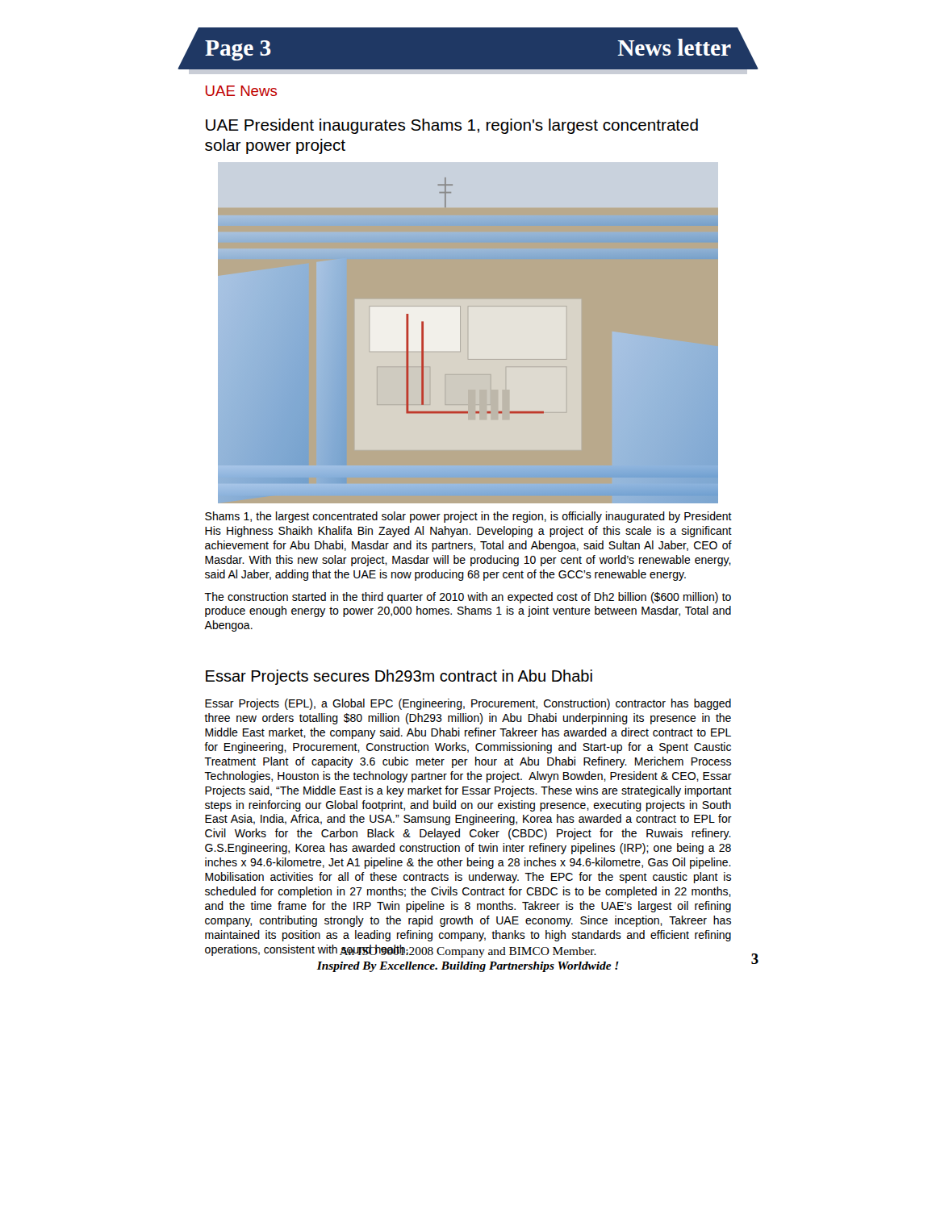Page 3 News letter
UAE News
UAE President inaugurates Shams 1, region's largest concentrated solar power project
Shams 1, the largest concentrated solar power project in the region, is officially inaugurated by President His Highness Shaikh Khalifa Bin Zayed Al Nahyan. Developing a project of this scale is a significant achievement for Abu Dhabi, Masdar and its partners, Total and Abengoa, said Sultan Al Jaber, CEO of Masdar. With this new solar project, Masdar will be producing 10 per cent of world’s renewable energy, said Al Jaber, adding that the UAE is now producing 68 per cent of the GCC’s renewable energy.
The construction started in the third quarter of 2010 with an expected cost of Dh2 billion ($600 million) to produce enough energy to power 20,000 homes. Shams 1 is a joint venture between Masdar, Total and Abengoa.
Essar Projects secures Dh293m contract in Abu Dhabi
Essar Projects (EPL), a Global EPC (Engineering, Procurement, Construction) contractor has bagged three new orders totalling $80 million (Dh293 million) in Abu Dhabi underpinning its presence in the Middle East market, the company said. Abu Dhabi refiner Takreer has awarded a direct contract to EPL for Engineering, Procurement, Construction Works, Commissioning and Start-up for a Spent Caustic Treatment Plant of capacity 3.6 cubic meter per hour at Abu Dhabi Refinery. Merichem Process Technologies, Houston is the technology partner for the project. Alwyn Bowden, President & CEO, Essar Projects said, “The Middle East is a key market for Essar Projects. These wins are strategically important steps in reinforcing our Global footprint, and build on our existing presence, executing projects in South East Asia, India, Africa, and the USA.” Samsung Engineering, Korea has awarded a contract to EPL for Civil Works for the Carbon Black & Delayed Coker (CBDC) Project for the Ruwais refinery. G.S.Engineering, Korea has awarded construction of twin inter refinery pipelines (IRP); one being a 28 inches x 94.6-kilometre, Jet A1 pipeline & the other being a 28 inches x 94.6-kilometre, Gas Oil pipeline. Mobilisation activities for all of these contracts is underway. The EPC for the spent caustic plant is scheduled for completion in 27 months; the Civils Contract for CBDC is to be completed in 22 months, and the time frame for the IRP Twin pipeline is 8 months. Takreer is the UAE’s largest oil refining company, contributing strongly to the rapid growth of UAE economy. Since inception, Takreer has maintained its position as a leading refining company, thanks to high standards and efficient refining operations, consistent with sound health,
An ISO 9001:2008 Company and BIMCO Member.
Inspired By Excellence. Building Partnerships Worldwide !
3